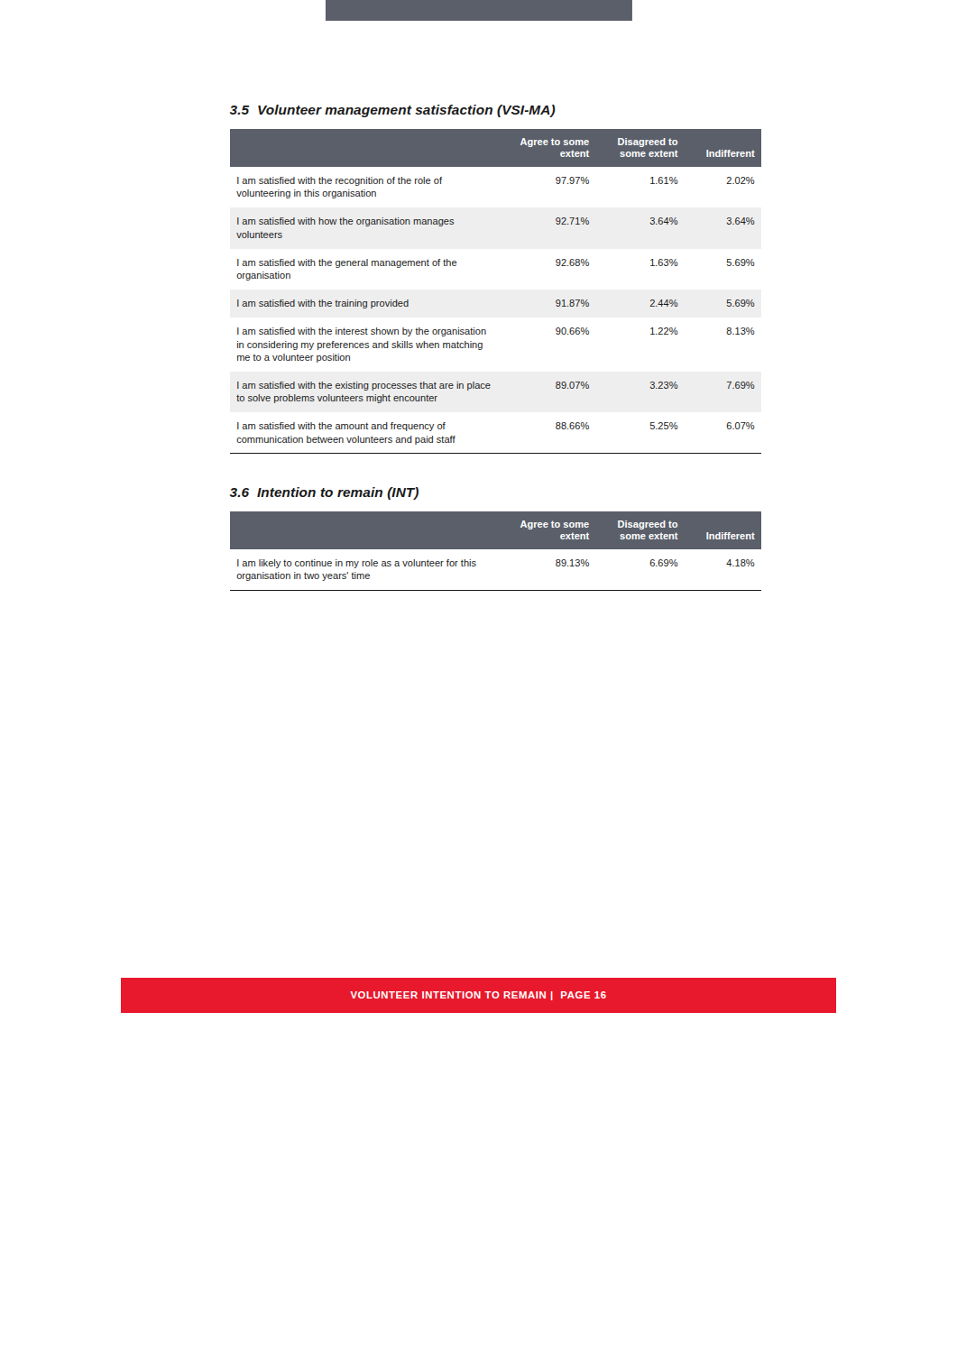3.5 Volunteer management satisfaction (VSI-MA)
| | Agree to some extent | Disagreed to some extent | Indifferent |
| --- | --- | --- | --- |
| I am satisfied with the recognition of the role of volunteering in this organisation | 97.97% | 1.61% | 2.02% |
| I am satisfied with how the organisation manages volunteers | 92.71% | 3.64% | 3.64% |
| I am satisfied with the general management of the organisation | 92.68% | 1.63% | 5.69% |
| I am satisfied with the training provided | 91.87% | 2.44% | 5.69% |
| I am satisfied with the interest shown by the organisation in considering my preferences and skills when matching me to a volunteer position | 90.66% | 1.22% | 8.13% |
| I am satisfied with the existing processes that are in place to solve problems volunteers might encounter | 89.07% | 3.23% | 7.69% |
| I am satisfied with the amount and frequency of communication between volunteers and paid staff | 88.66% | 5.25% | 6.07% |
3.6 Intention to remain (INT)
| | Agree to some extent | Disagreed to some extent | Indifferent |
| --- | --- | --- | --- |
| I am likely to continue in my role as a volunteer for this organisation in two years' time | 89.13% | 6.69% | 4.18% |
VOLUNTEER INTENTION TO REMAIN | PAGE 16